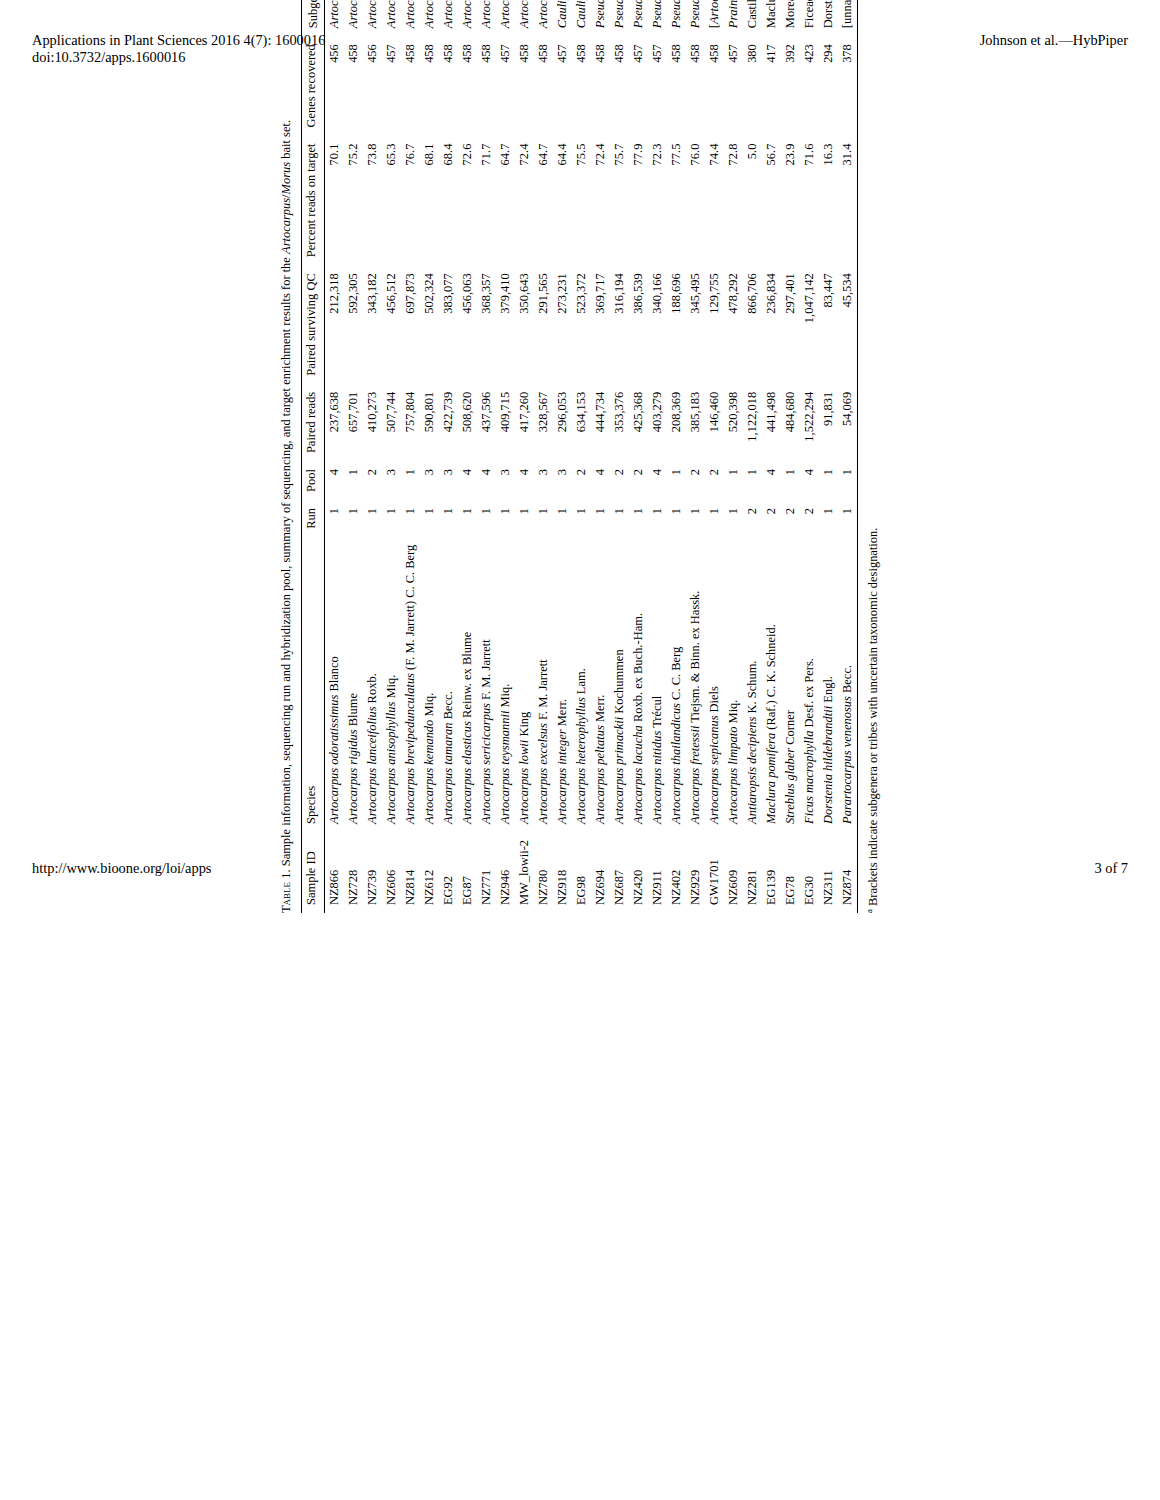Applications in Plant Sciences 2016 4(7): 1600016
doi:10.3732/apps.1600016
Johnson et al.—HybPiper
Table 1. Sample information, sequencing run and hybridization pool, summary of sequencing, and target enrichment results for the Artocarpus / Morus bait set.
| Sample ID | Species | Run | Pool | Paired reads | Paired surviving QC | Percent reads on target | Genes recovered | Subgenus/Tribe a |
| --- | --- | --- | --- | --- | --- | --- | --- | --- |
| NZ866 | Artocarpus odoratissimus Blanco | 1 | 4 | 237,638 | 212,318 | 70.1 | 456 | Artocarpus |
| NZ728 | Artocarpus rigidus Blume | 1 | 1 | 657,701 | 592,305 | 75.2 | 458 | Artocarpus |
| NZ739 | Artocarpus lanceifolius Roxb. | 1 | 2 | 410,273 | 343,182 | 73.8 | 456 | Artocarpus |
| NZ606 | Artocarpus anisophyllus Miq. | 1 | 3 | 507,744 | 456,512 | 65.3 | 457 | Artocarpus |
| NZ814 | Artocarpus brevipedunculatus (F. M. Jarrett) C. C. Berg | 1 | 1 | 757,804 | 697,873 | 76.7 | 458 | Artocarpus |
| NZ612 | Artocarpus kemando Miq. | 1 | 3 | 590,801 | 502,324 | 68.1 | 458 | Artocarpus |
| EG92 | Artocarpus tamaran Becc. | 1 | 3 | 422,739 | 383,077 | 68.4 | 458 | Artocarpus |
| EG87 | Artocarpus elasticus Reinw. ex Blume | 1 | 4 | 508,620 | 456,063 | 72.6 | 458 | Artocarpus |
| NZ771 | Artocarpus sericicarpus F. M. Jarrett | 1 | 4 | 437,596 | 368,357 | 71.7 | 458 | Artocarpus |
| NZ946 | Artocarpus teysmannii Miq. | 1 | 3 | 409,715 | 379,410 | 64.7 | 457 | Artocarpus |
| MW_lowii-2 | Artocarpus lowii King | 1 | 4 | 417,260 | 350,643 | 72.4 | 458 | Artocarpus |
| NZ780 | Artocarpus excelsus F. M. Jarrett | 1 | 3 | 328,567 | 291,565 | 64.7 | 458 | Artocarpus |
| NZ918 | Artocarpus integer Merr. | 1 | 3 | 296,053 | 273,231 | 64.4 | 457 | Cauliflori |
| EG98 | Artocarpus heterophyllus Lam. | 1 | 2 | 634,153 | 523,372 | 75.5 | 458 | Cauliflori |
| NZ694 | Artocarpus peltatus Merr. | 1 | 4 | 444,734 | 369,717 | 72.4 | 458 | Pseudojaca |
| NZ687 | Artocarpus primackii Kochummen | 1 | 2 | 353,376 | 316,194 | 75.7 | 458 | Pseudojaca |
| NZ420 | Artocarpus lacucha Roxb. ex Buch.-Ham. | 1 | 2 | 425,368 | 386,539 | 77.9 | 457 | Pseudojaca |
| NZ911 | Artocarpus nitidus Trécul | 1 | 4 | 403,279 | 340,166 | 72.3 | 457 | Pseudojaca |
| NZ402 | Artocarpus thailandicus C. C. Berg | 1 | 1 | 208,369 | 188,696 | 77.5 | 458 | Pseudojaca |
| NZ929 | Artocarpus fretessii Tiejsm. & Binn. ex Hassk. | 1 | 2 | 385,183 | 345,495 | 76.0 | 458 | Pseudojaca |
| GW1701 | Artocarpus sepicanus Diels | 1 | 2 | 146,460 | 129,755 | 74.4 | 458 | [ Artocarpus ] |
| NZ609 | Artocarpus limpato Miq. | 1 | 1 | 520,398 | 478,292 | 72.8 | 457 | Prainea |
| NZ281 | Antiaropsis decipiens K. Schum. | 2 | 1 | 1,122,018 | 866,706 | 5.0 | 380 | Castilleae |
| EG139 | Maclura pomifera (Raf.) C. K. Schneid. | 2 | 4 | 441,498 | 236,834 | 56.7 | 417 | Maclureae |
| EG78 | Streblus glaber Corner | 2 | 1 | 484,680 | 297,401 | 23.9 | 392 | Moreae |
| EG30 | Ficus macrophylla Desf. ex Pers. | 2 | 4 | 1,522,294 | 1,047,142 | 71.6 | 423 | Ficeae |
| NZ311 | Dorstenia hildebrandtii Engl. | 1 | 1 | 91,831 | 83,447 | 16.3 | 294 | Dorstenieae |
| NZ874 | Parartocarpus venenosus Becc. | 1 | 1 | 54,069 | 45,534 | 31.4 | 378 | [unnamed tribe-level clade] |
a Brackets indicate subgenera or tribes with uncertain taxonomic designation.
http://www.bioone.org/loi/apps
3 of 7